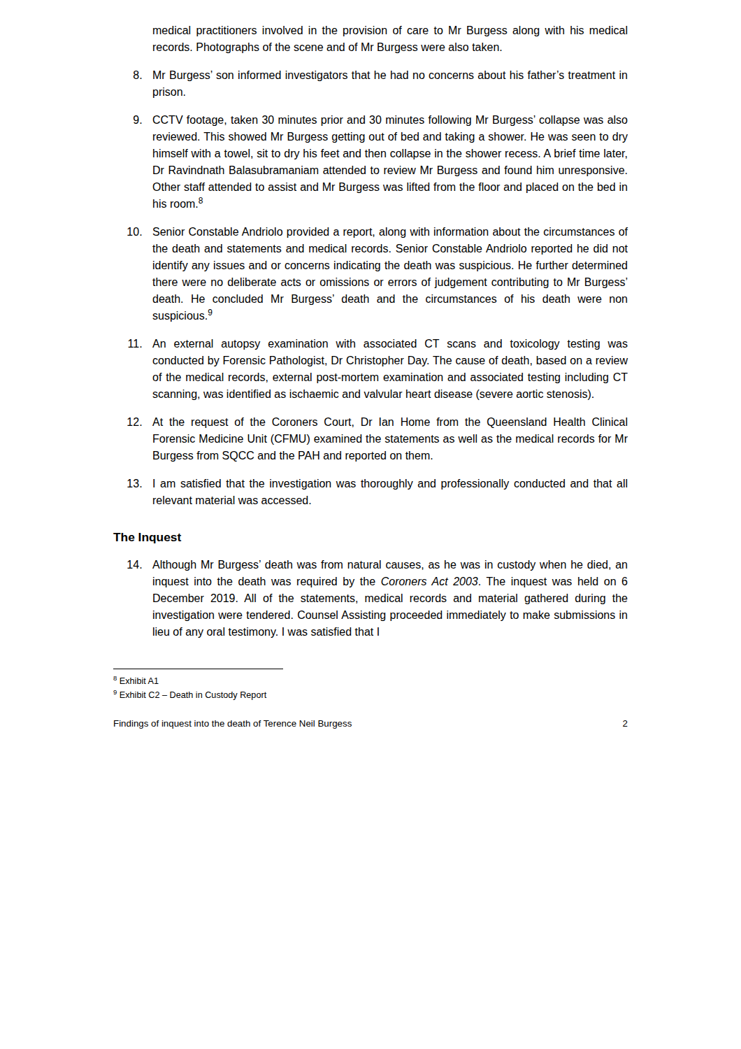medical practitioners involved in the provision of care to Mr Burgess along with his medical records. Photographs of the scene and of Mr Burgess were also taken.
8. Mr Burgess’ son informed investigators that he had no concerns about his father’s treatment in prison.
9. CCTV footage, taken 30 minutes prior and 30 minutes following Mr Burgess’ collapse was also reviewed. This showed Mr Burgess getting out of bed and taking a shower. He was seen to dry himself with a towel, sit to dry his feet and then collapse in the shower recess. A brief time later, Dr Ravindnath Balasubramaniam attended to review Mr Burgess and found him unresponsive. Other staff attended to assist and Mr Burgess was lifted from the floor and placed on the bed in his room.8
10. Senior Constable Andriolo provided a report, along with information about the circumstances of the death and statements and medical records. Senior Constable Andriolo reported he did not identify any issues and or concerns indicating the death was suspicious. He further determined there were no deliberate acts or omissions or errors of judgement contributing to Mr Burgess’ death. He concluded Mr Burgess’ death and the circumstances of his death were non suspicious.9
11. An external autopsy examination with associated CT scans and toxicology testing was conducted by Forensic Pathologist, Dr Christopher Day. The cause of death, based on a review of the medical records, external post-mortem examination and associated testing including CT scanning, was identified as ischaemic and valvular heart disease (severe aortic stenosis).
12. At the request of the Coroners Court, Dr Ian Home from the Queensland Health Clinical Forensic Medicine Unit (CFMU) examined the statements as well as the medical records for Mr Burgess from SQCC and the PAH and reported on them.
13. I am satisfied that the investigation was thoroughly and professionally conducted and that all relevant material was accessed.
The Inquest
14. Although Mr Burgess’ death was from natural causes, as he was in custody when he died, an inquest into the death was required by the Coroners Act 2003. The inquest was held on 6 December 2019. All of the statements, medical records and material gathered during the investigation were tendered. Counsel Assisting proceeded immediately to make submissions in lieu of any oral testimony. I was satisfied that I
8 Exhibit A1
9 Exhibit C2 – Death in Custody Report
Findings of inquest into the death of Terence Neil Burgess 2